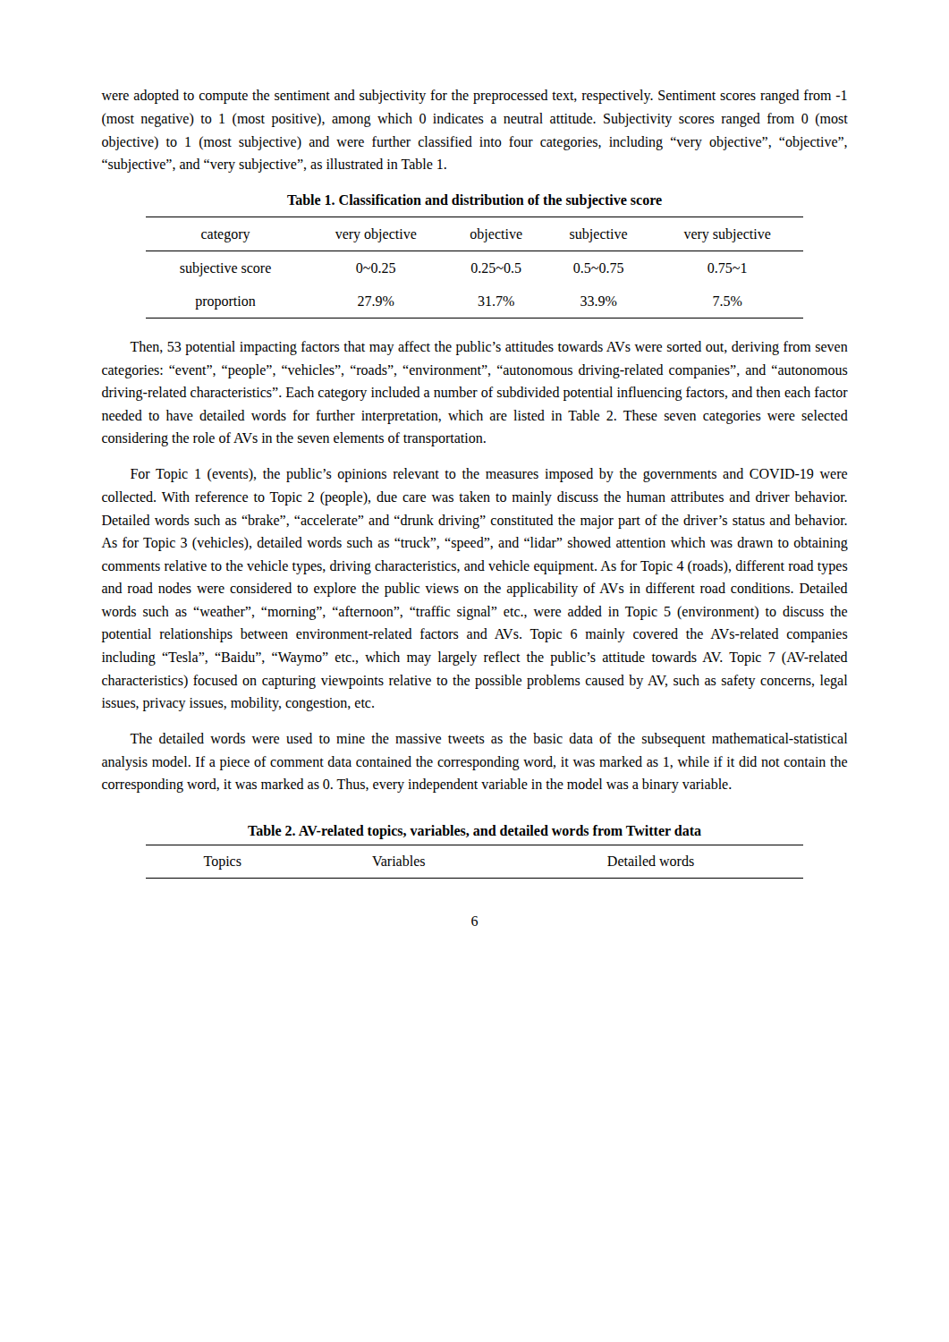were adopted to compute the sentiment and subjectivity for the preprocessed text, respectively. Sentiment scores ranged from -1 (most negative) to 1 (most positive), among which 0 indicates a neutral attitude. Subjectivity scores ranged from 0 (most objective) to 1 (most subjective) and were further classified into four categories, including “very objective”, “objective”, “subjective”, and “very subjective”, as illustrated in Table 1.
Table 1. Classification and distribution of the subjective score
| category | very objective | objective | subjective | very subjective |
| --- | --- | --- | --- | --- |
| subjective score | 0~0.25 | 0.25~0.5 | 0.5~0.75 | 0.75~1 |
| proportion | 27.9% | 31.7% | 33.9% | 7.5% |
Then, 53 potential impacting factors that may affect the public’s attitudes towards AVs were sorted out, deriving from seven categories: “event”, “people”, “vehicles”, “roads”, “environment”, “autonomous driving-related companies”, and “autonomous driving-related characteristics”. Each category included a number of subdivided potential influencing factors, and then each factor needed to have detailed words for further interpretation, which are listed in Table 2. These seven categories were selected considering the role of AVs in the seven elements of transportation.
For Topic 1 (events), the public’s opinions relevant to the measures imposed by the governments and COVID-19 were collected. With reference to Topic 2 (people), due care was taken to mainly discuss the human attributes and driver behavior. Detailed words such as “brake”, “accelerate” and “drunk driving” constituted the major part of the driver’s status and behavior. As for Topic 3 (vehicles), detailed words such as “truck”, “speed”, and “lidar” showed attention which was drawn to obtaining comments relative to the vehicle types, driving characteristics, and vehicle equipment. As for Topic 4 (roads), different road types and road nodes were considered to explore the public views on the applicability of AVs in different road conditions. Detailed words such as “weather”, “morning”, “afternoon”, “traffic signal” etc., were added in Topic 5 (environment) to discuss the potential relationships between environment-related factors and AVs. Topic 6 mainly covered the AVs-related companies including “Tesla”, “Baidu”, “Waymo” etc., which may largely reflect the public’s attitude towards AV. Topic 7 (AV-related characteristics) focused on capturing viewpoints relative to the possible problems caused by AV, such as safety concerns, legal issues, privacy issues, mobility, congestion, etc.
The detailed words were used to mine the massive tweets as the basic data of the subsequent mathematical-statistical analysis model. If a piece of comment data contained the corresponding word, it was marked as 1, while if it did not contain the corresponding word, it was marked as 0. Thus, every independent variable in the model was a binary variable.
Table 2. AV-related topics, variables, and detailed words from Twitter data
| Topics | Variables | Detailed words |
| --- | --- | --- |
6